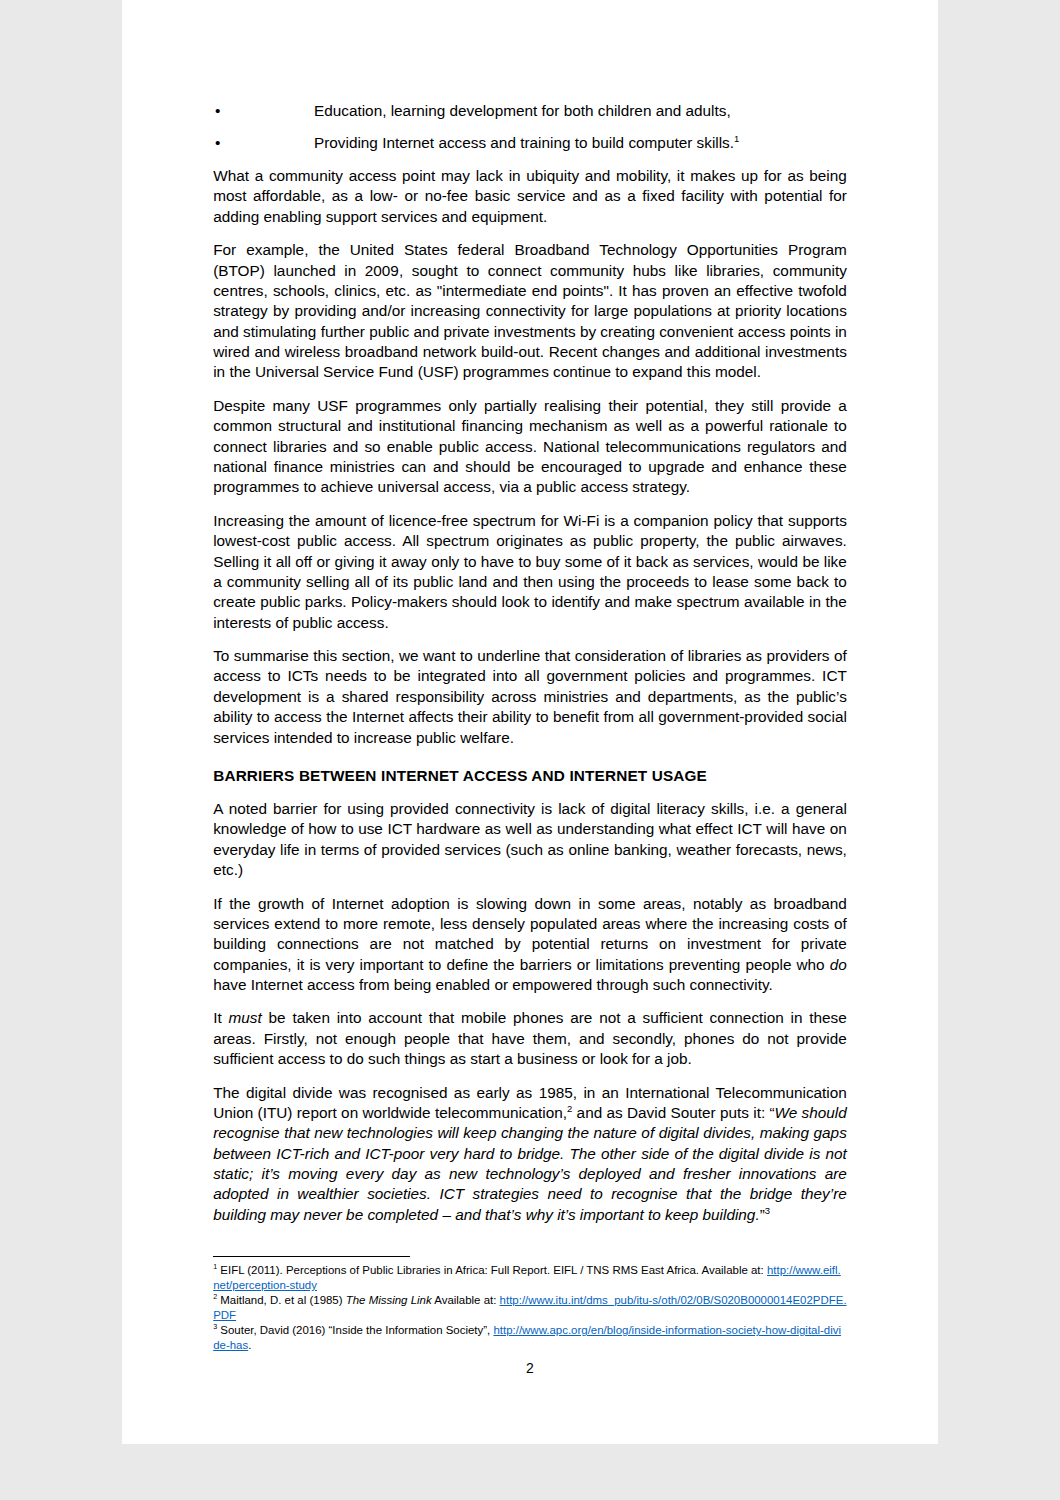Education, learning development for both children and adults,
Providing Internet access and training to build computer skills.1
What a community access point may lack in ubiquity and mobility, it makes up for as being most affordable, as a low- or no-fee basic service and as a fixed facility with potential for adding enabling support services and equipment.
For example, the United States federal Broadband Technology Opportunities Program (BTOP) launched in 2009, sought to connect community hubs like libraries, community centres, schools, clinics, etc. as "intermediate end points". It has proven an effective twofold strategy by providing and/or increasing connectivity for large populations at priority locations and stimulating further public and private investments by creating convenient access points in wired and wireless broadband network build-out. Recent changes and additional investments in the Universal Service Fund (USF) programmes continue to expand this model.
Despite many USF programmes only partially realising their potential, they still provide a common structural and institutional financing mechanism as well as a powerful rationale to connect libraries and so enable public access. National telecommunications regulators and national finance ministries can and should be encouraged to upgrade and enhance these programmes to achieve universal access, via a public access strategy.
Increasing the amount of licence-free spectrum for Wi-Fi is a companion policy that supports lowest-cost public access. All spectrum originates as public property, the public airwaves. Selling it all off or giving it away only to have to buy some of it back as services, would be like a community selling all of its public land and then using the proceeds to lease some back to create public parks. Policy-makers should look to identify and make spectrum available in the interests of public access.
To summarise this section, we want to underline that consideration of libraries as providers of access to ICTs needs to be integrated into all government policies and programmes. ICT development is a shared responsibility across ministries and departments, as the public’s ability to access the Internet affects their ability to benefit from all government-provided social services intended to increase public welfare.
Barriers between Internet access and Internet usage
A noted barrier for using provided connectivity is lack of digital literacy skills, i.e. a general knowledge of how to use ICT hardware as well as understanding what effect ICT will have on everyday life in terms of provided services (such as online banking, weather forecasts, news, etc.)
If the growth of Internet adoption is slowing down in some areas, notably as broadband services extend to more remote, less densely populated areas where the increasing costs of building connections are not matched by potential returns on investment for private companies, it is very important to define the barriers or limitations preventing people who do have Internet access from being enabled or empowered through such connectivity.
It must be taken into account that mobile phones are not a sufficient connection in these areas. Firstly, not enough people that have them, and secondly, phones do not provide sufficient access to do such things as start a business or look for a job.
The digital divide was recognised as early as 1985, in an International Telecommunication Union (ITU) report on worldwide telecommunication,2 and as David Souter puts it: “We should recognise that new technologies will keep changing the nature of digital divides, making gaps between ICT-rich and ICT-poor very hard to bridge. The other side of the digital divide is not static; it’s moving every day as new technology’s deployed and fresher innovations are adopted in wealthier societies. ICT strategies need to recognise that the bridge they’re building may never be completed – and that’s why it’s important to keep building.”3
1 EIFL (2011). Perceptions of Public Libraries in Africa: Full Report. EIFL / TNS RMS East Africa. Available at: http://www.eifl.net/perception-study
2 Maitland, D. et al (1985) The Missing Link Available at: http://www.itu.int/dms_pub/itu-s/oth/02/0B/S020B0000014E02PDFE.PDF
3 Souter, David (2016) “Inside the Information Society”, http://www.apc.org/en/blog/inside-information-society-how-digital-divide-has.
2